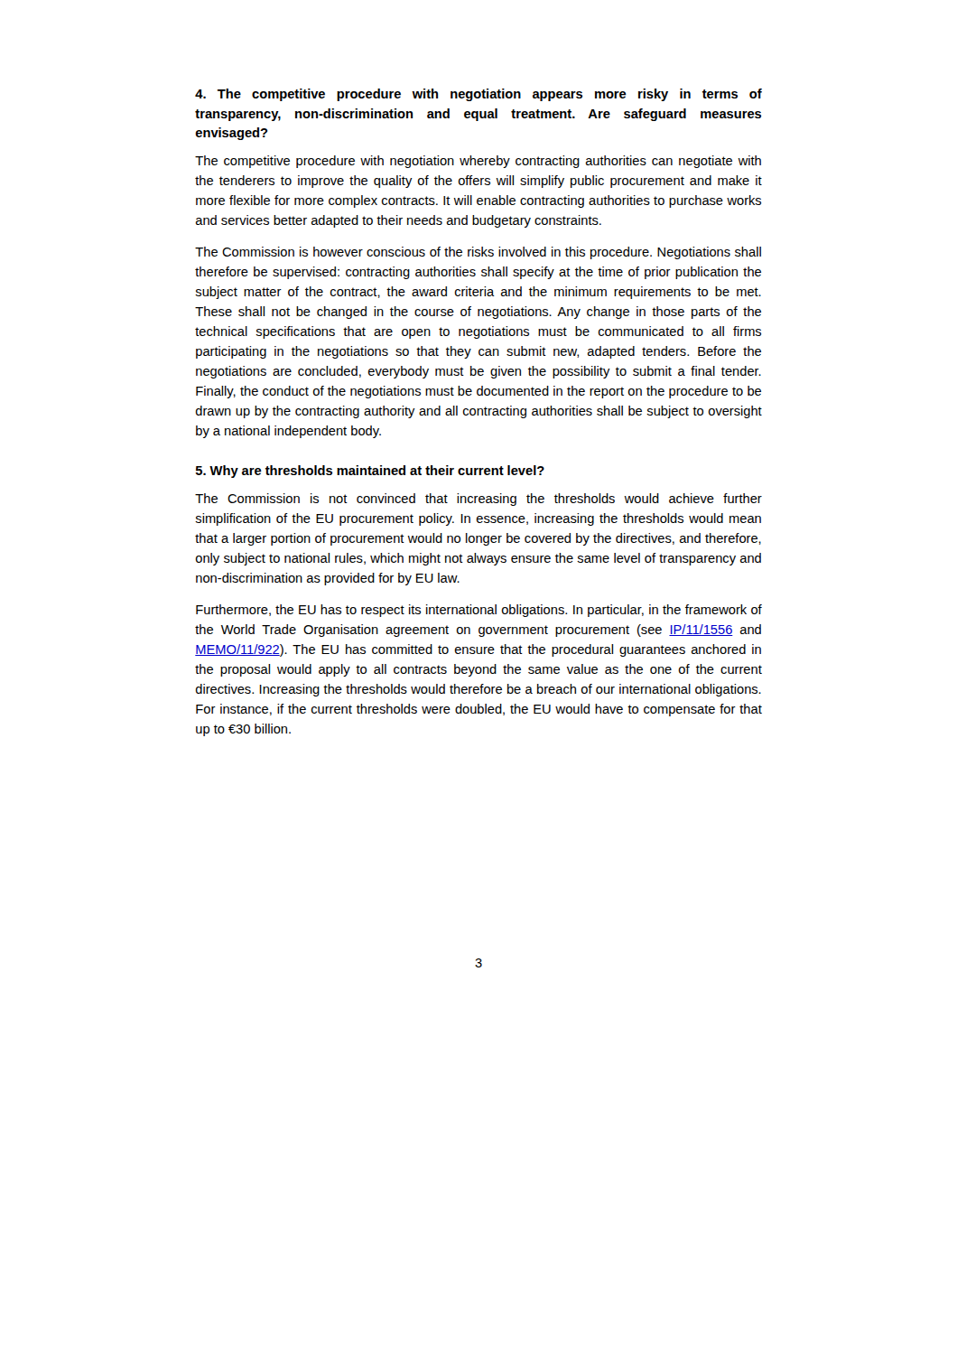4. The competitive procedure with negotiation appears more risky in terms of transparency, non-discrimination and equal treatment. Are safeguard measures envisaged?
The competitive procedure with negotiation whereby contracting authorities can negotiate with the tenderers to improve the quality of the offers will simplify public procurement and make it more flexible for more complex contracts. It will enable contracting authorities to purchase works and services better adapted to their needs and budgetary constraints.
The Commission is however conscious of the risks involved in this procedure. Negotiations shall therefore be supervised: contracting authorities shall specify at the time of prior publication the subject matter of the contract, the award criteria and the minimum requirements to be met. These shall not be changed in the course of negotiations. Any change in those parts of the technical specifications that are open to negotiations must be communicated to all firms participating in the negotiations so that they can submit new, adapted tenders. Before the negotiations are concluded, everybody must be given the possibility to submit a final tender. Finally, the conduct of the negotiations must be documented in the report on the procedure to be drawn up by the contracting authority and all contracting authorities shall be subject to oversight by a national independent body.
5. Why are thresholds maintained at their current level?
The Commission is not convinced that increasing the thresholds would achieve further simplification of the EU procurement policy. In essence, increasing the thresholds would mean that a larger portion of procurement would no longer be covered by the directives, and therefore, only subject to national rules, which might not always ensure the same level of transparency and non-discrimination as provided for by EU law.
Furthermore, the EU has to respect its international obligations. In particular, in the framework of the World Trade Organisation agreement on government procurement (see IP/11/1556 and MEMO/11/922). The EU has committed to ensure that the procedural guarantees anchored in the proposal would apply to all contracts beyond the same value as the one of the current directives. Increasing the thresholds would therefore be a breach of our international obligations. For instance, if the current thresholds were doubled, the EU would have to compensate for that up to €30 billion.
3